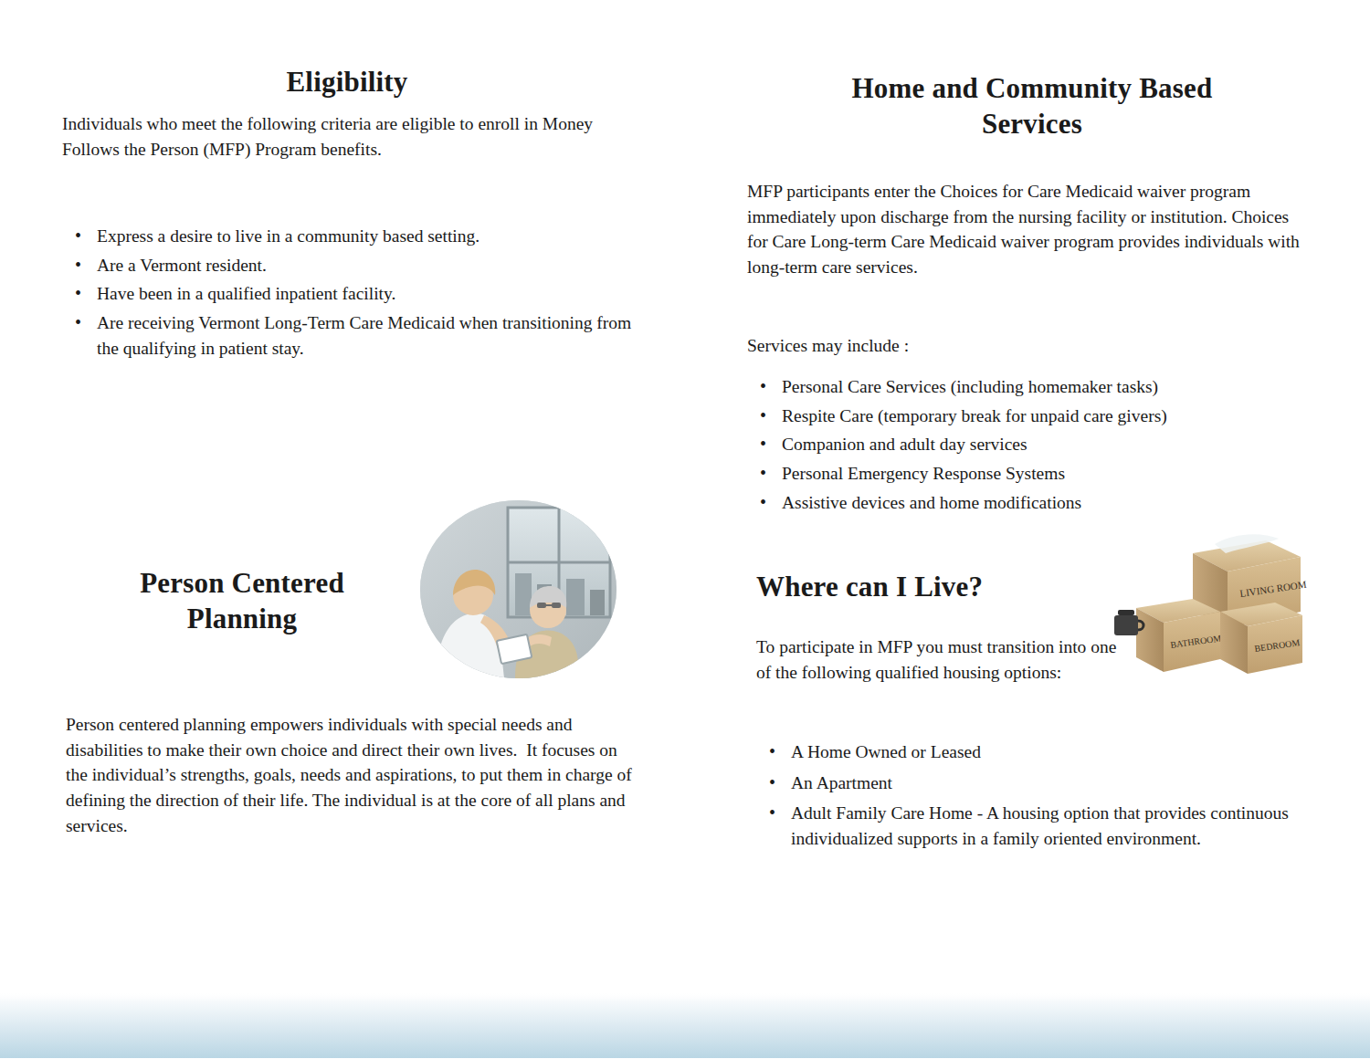Eligibility
Individuals who meet the following criteria are eligible to enroll in Money Follows the Person (MFP) Program benefits.
Express a desire to live in a community based setting.
Are a Vermont resident.
Have been in a qualified inpatient facility.
Are receiving Vermont Long-Term Care Medicaid when transitioning from the qualifying in patient stay.
Person Centered
Planning
Person centered planning empowers individuals with special needs and disabilities to make their own choice and direct their own lives. It focuses on the individual’s strengths, goals, needs and aspirations, to put them in charge of defining the direction of their life. The individual is at the core of all plans and services.
Home and Community Based
Services
MFP participants enter the Choices for Care Medicaid waiver program immediately upon discharge from the nursing facility or institution. Choices for Care Long-term Care Medicaid waiver program provides individuals with long-term care services.
Services may include :
Personal Care Services (including homemaker tasks)
Respite Care (temporary break for unpaid care givers)
Companion and adult day services
Personal Emergency Response Systems
Assistive devices and home modifications
Where can I Live?
LIVING ROOM BATHROOM BEDROOM
To participate in MFP you must transition into one of the following qualified housing options:
A Home Owned or Leased
An Apartment
Adult Family Care Home - A housing option that provides continuous individualized supports in a family oriented environment.